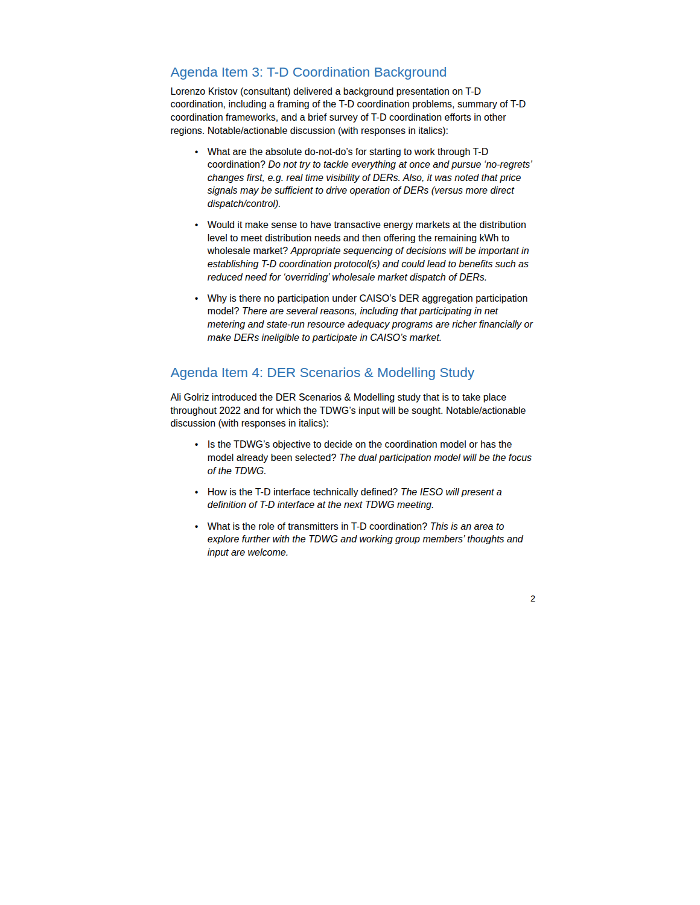Agenda Item 3: T-D Coordination Background
Lorenzo Kristov (consultant) delivered a background presentation on T-D coordination, including a framing of the T-D coordination problems, summary of T-D coordination frameworks, and a brief survey of T-D coordination efforts in other regions. Notable/actionable discussion (with responses in italics):
What are the absolute do-not-do’s for starting to work through T-D coordination? Do not try to tackle everything at once and pursue ‘no-regrets’ changes first, e.g. real time visibility of DERs. Also, it was noted that price signals may be sufficient to drive operation of DERs (versus more direct dispatch/control).
Would it make sense to have transactive energy markets at the distribution level to meet distribution needs and then offering the remaining kWh to wholesale market? Appropriate sequencing of decisions will be important in establishing T-D coordination protocol(s) and could lead to benefits such as reduced need for ‘overriding’ wholesale market dispatch of DERs.
Why is there no participation under CAISO’s DER aggregation participation model? There are several reasons, including that participating in net metering and state-run resource adequacy programs are richer financially or make DERs ineligible to participate in CAISO’s market.
Agenda Item 4: DER Scenarios & Modelling Study
Ali Golriz introduced the DER Scenarios & Modelling study that is to take place throughout 2022 and for which the TDWG’s input will be sought. Notable/actionable discussion (with responses in italics):
Is the TDWG’s objective to decide on the coordination model or has the model already been selected? The dual participation model will be the focus of the TDWG.
How is the T-D interface technically defined? The IESO will present a definition of T-D interface at the next TDWG meeting.
What is the role of transmitters in T-D coordination? This is an area to explore further with the TDWG and working group members’ thoughts and input are welcome.
2